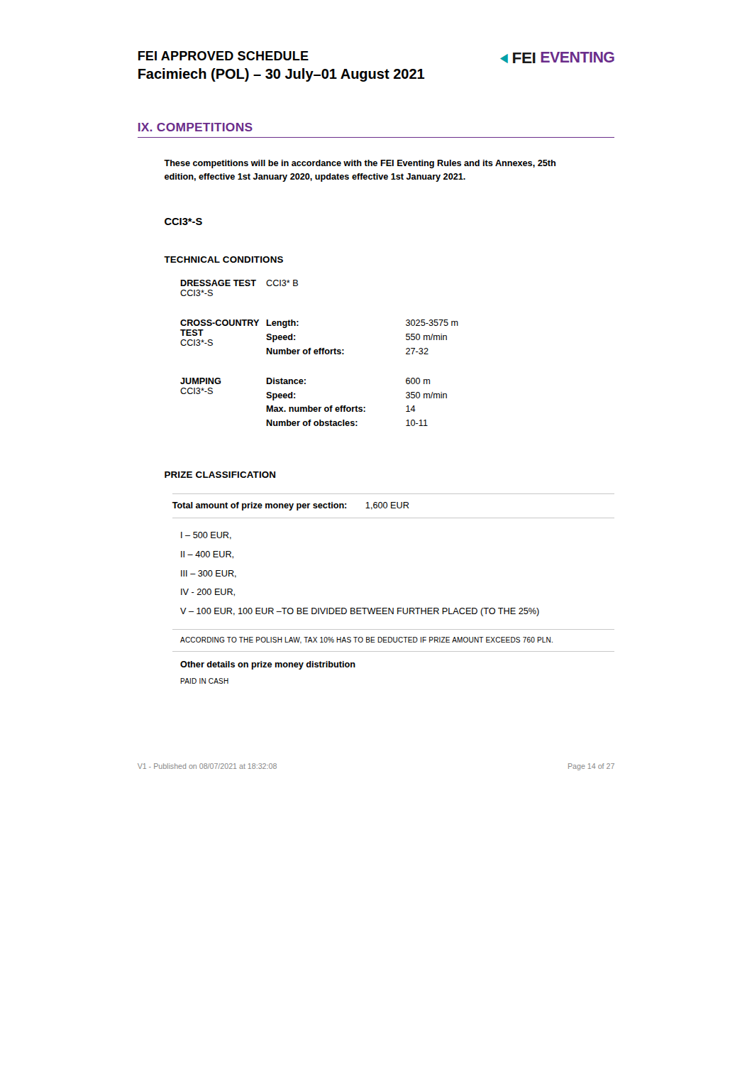FEI APPROVED SCHEDULE
Facimiech (POL) – 30 July–01 August 2021
◄FEI EVENTING
IX. COMPETITIONS
These competitions will be in accordance with the FEI Eventing Rules and its Annexes, 25th edition, effective 1st January 2020, updates effective 1st January 2021.
CCI3*-S
TECHNICAL CONDITIONS
| DRESSAGE TEST CCI3*-S | CCI3* B | |
| CROSS-COUNTRY TEST CCI3*-S | Length: | 3025-3575 m |
| Speed: | 550 m/min |
| Number of efforts: | 27-32 |
| JUMPING CCI3*-S | Distance: | 600 m |
| Speed: | 350 m/min |
| Max. number of efforts: | 14 |
| Number of obstacles: | 10-11 |
PRIZE CLASSIFICATION
Total amount of prize money per section:
1,600 EUR
I – 500 EUR,
II – 400 EUR,
III – 300 EUR,
IV - 200 EUR,
V – 100 EUR, 100 EUR –TO BE DIVIDED BETWEEN FURTHER PLACED (TO THE 25%)
ACCORDING TO THE POLISH LAW, TAX 10% HAS TO BE DEDUCTED IF PRIZE AMOUNT EXCEEDS 760 PLN.
Other details on prize money distribution
PAID IN CASH
V1 - Published on 08/07/2021 at 18:32:08
Page 14 of 27